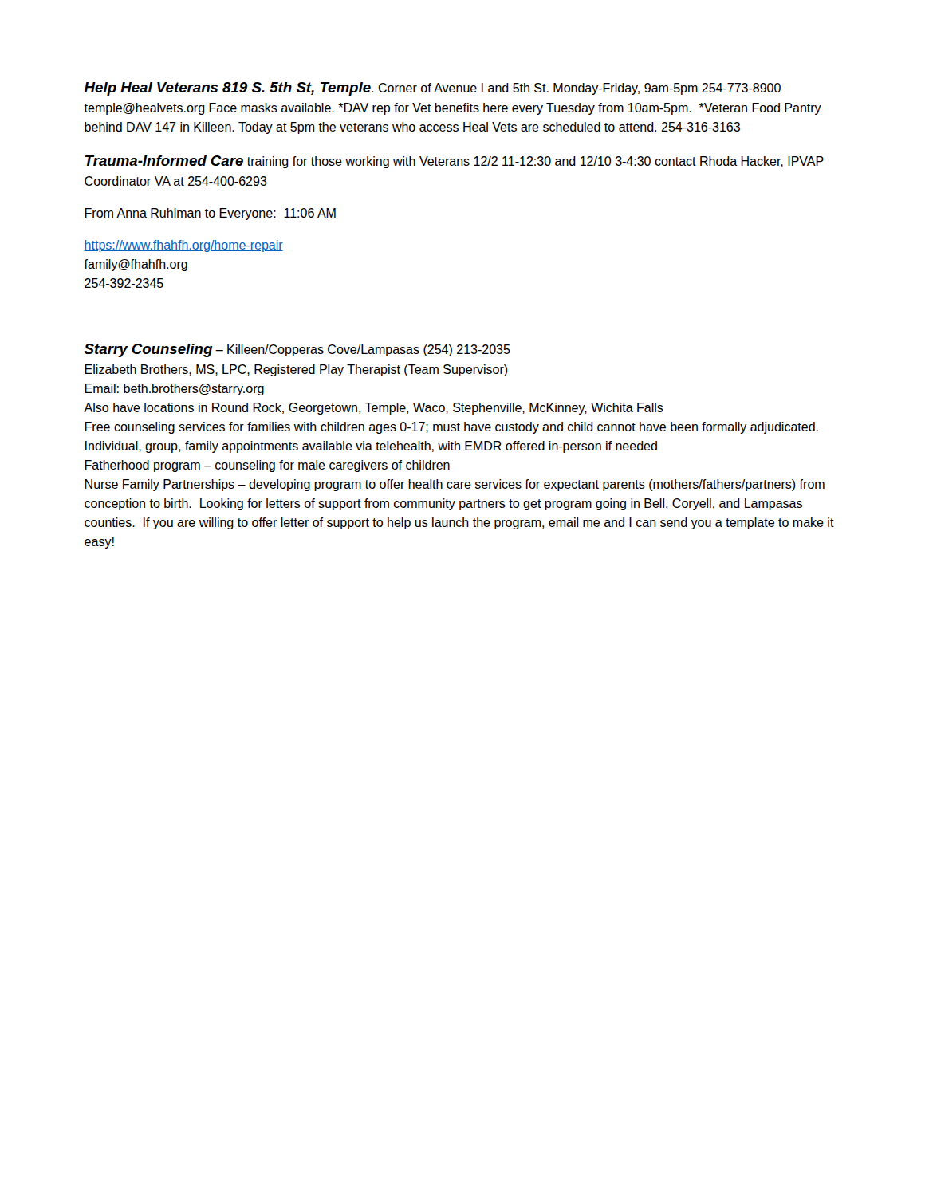Help Heal Veterans 819 S. 5th St, Temple. Corner of Avenue I and 5th St. Monday-Friday, 9am-5pm 254-773-8900 temple@healvets.org Face masks available. *DAV rep for Vet benefits here every Tuesday from 10am-5pm. *Veteran Food Pantry behind DAV 147 in Killeen. Today at 5pm the veterans who access Heal Vets are scheduled to attend. 254-316-3163
Trauma-Informed Care training for those working with Veterans 12/2 11-12:30 and 12/10 3-4:30 contact Rhoda Hacker, IPVAP Coordinator VA at 254-400-6293
From Anna Ruhlman to Everyone: 11:06 AM
https://www.fhahfh.org/home-repair
family@fhahfh.org
254-392-2345
Starry Counseling – Killeen/Copperas Cove/Lampasas (254) 213-2035
Elizabeth Brothers, MS, LPC, Registered Play Therapist (Team Supervisor)
Email: beth.brothers@starry.org
Also have locations in Round Rock, Georgetown, Temple, Waco, Stephenville, McKinney, Wichita Falls
Free counseling services for families with children ages 0-17; must have custody and child cannot have been formally adjudicated.
Individual, group, family appointments available via telehealth, with EMDR offered in-person if needed
Fatherhood program – counseling for male caregivers of children
Nurse Family Partnerships – developing program to offer health care services for expectant parents (mothers/fathers/partners) from conception to birth. Looking for letters of support from community partners to get program going in Bell, Coryell, and Lampasas counties. If you are willing to offer letter of support to help us launch the program, email me and I can send you a template to make it easy!